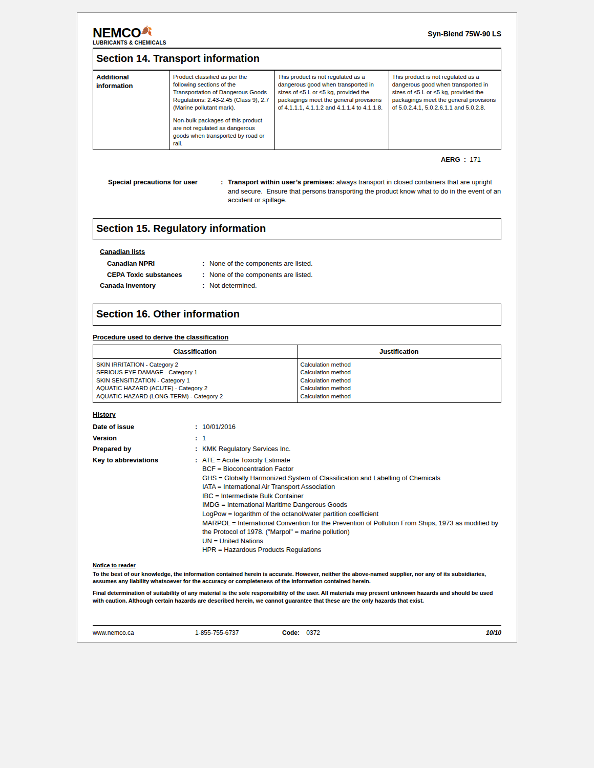NEMCO🍂
LUBRICANTS & CHEMICALS
Syn-Blend 75W-90 LS
Section 14. Transport information
| Additional information | Product classified as per the following sections of the Transportation of Dangerous Goods Regulations: 2.43-2.45 (Class 9), 2.7 (Marine pollutant mark). Non-bulk packages of this product are not regulated as dangerous goods when transported by road or rail. | This product is not regulated as a dangerous good when transported in sizes of ≤5 L or ≤5 kg, provided the packagings meet the general provisions of 4.1.1.1, 4.1.1.2 and 4.1.1.4 to 4.1.1.8. | This product is not regulated as a dangerous good when transported in sizes of ≤5 L or ≤5 kg, provided the packagings meet the general provisions of 5.0.2.4.1, 5.0.2.6.1.1 and 5.0.2.8. |
AERG : 171
Special precautions for user
:
Transport within user’s premises: always transport in closed containers that are upright and secure. Ensure that persons transporting the product know what to do in the event of an accident or spillage.
Section 15. Regulatory information
Canadian lists
Canadian NPRI
:
None of the components are listed.
CEPA Toxic substances
:
None of the components are listed.
Canada inventory
:
Not determined.
Section 16. Other information
Procedure used to derive the classification
| Classification | Justification |
| --- | --- |
| SKIN IRRITATION - Category 2 SERIOUS EYE DAMAGE - Category 1 SKIN SENSITIZATION - Category 1 AQUATIC HAZARD (ACUTE) - Category 2 AQUATIC HAZARD (LONG-TERM) - Category 2 | Calculation method Calculation method Calculation method Calculation method Calculation method |
History
Date of issue
:
10/01/2016
Version
:
1
Prepared by
:
KMK Regulatory Services Inc.
Key to abbreviations
:
ATE = Acute Toxicity Estimate
BCF = Bioconcentration Factor
GHS = Globally Harmonized System of Classification and Labelling of Chemicals
IATA = International Air Transport Association
IBC = Intermediate Bulk Container
IMDG = International Maritime Dangerous Goods
LogPow = logarithm of the octanol/water partition coefficient
MARPOL = International Convention for the Prevention of Pollution From Ships, 1973 as modified by the Protocol of 1978. ("Marpol" = marine pollution)
UN = United Nations
HPR = Hazardous Products Regulations
Notice to reader
To the best of our knowledge, the information contained herein is accurate. However, neither the above-named supplier, nor any of its subsidiaries, assumes any liability whatsoever for the accuracy or completeness of the information contained herein.
Final determination of suitability of any material is the sole responsibility of the user. All materials may present unknown hazards and should be used with caution. Although certain hazards are described herein, we cannot guarantee that these are the only hazards that exist.
www.nemco.ca
1-855-755-6737
Code: 0372
10/10